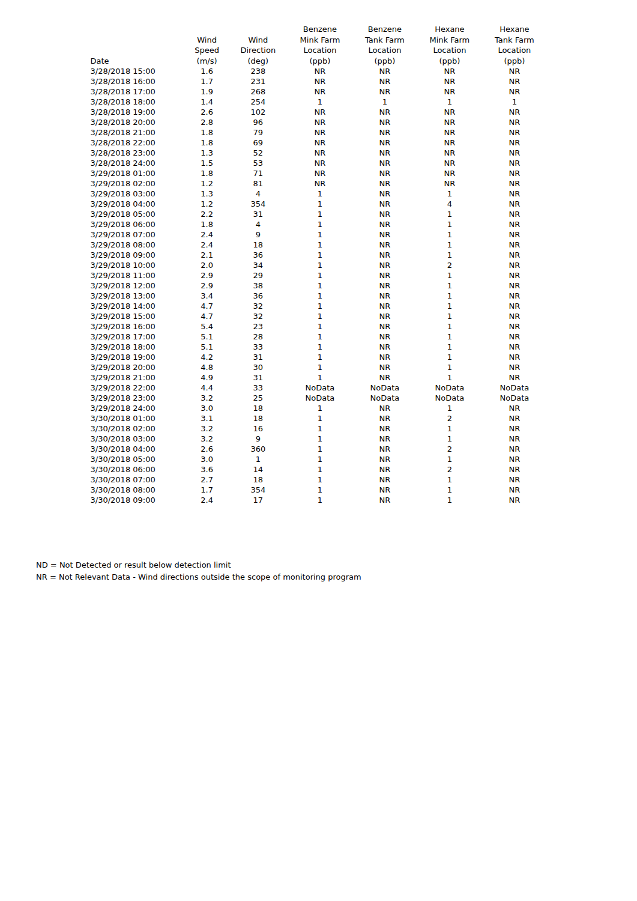| Date | Wind | Wind | Benzene | Benzene | Hexane | Hexane |
| --- | --- | --- | --- | --- | --- | --- |
| Mink Farm | Tank Farm | Mink Farm | Tank Farm |
| Speed | Direction | Location | Location | Location | Location |
| (m/s) | (deg) | (ppb) | (ppb) | (ppb) | (ppb) |
| 3/28/2018 15:00 | 1.6 | 238 | NR | NR | NR | NR |
| 3/28/2018 16:00 | 1.7 | 231 | NR | NR | NR | NR |
| 3/28/2018 17:00 | 1.9 | 268 | NR | NR | NR | NR |
| 3/28/2018 18:00 | 1.4 | 254 | 1 | 1 | 1 | 1 |
| 3/28/2018 19:00 | 2.6 | 102 | NR | NR | NR | NR |
| 3/28/2018 20:00 | 2.8 | 96 | NR | NR | NR | NR |
| 3/28/2018 21:00 | 1.8 | 79 | NR | NR | NR | NR |
| 3/28/2018 22:00 | 1.8 | 69 | NR | NR | NR | NR |
| 3/28/2018 23:00 | 1.3 | 52 | NR | NR | NR | NR |
| 3/28/2018 24:00 | 1.5 | 53 | NR | NR | NR | NR |
| 3/29/2018 01:00 | 1.8 | 71 | NR | NR | NR | NR |
| 3/29/2018 02:00 | 1.2 | 81 | NR | NR | NR | NR |
| 3/29/2018 03:00 | 1.3 | 4 | 1 | NR | 1 | NR |
| 3/29/2018 04:00 | 1.2 | 354 | 1 | NR | 4 | NR |
| 3/29/2018 05:00 | 2.2 | 31 | 1 | NR | 1 | NR |
| 3/29/2018 06:00 | 1.8 | 4 | 1 | NR | 1 | NR |
| 3/29/2018 07:00 | 2.4 | 9 | 1 | NR | 1 | NR |
| 3/29/2018 08:00 | 2.4 | 18 | 1 | NR | 1 | NR |
| 3/29/2018 09:00 | 2.1 | 36 | 1 | NR | 1 | NR |
| 3/29/2018 10:00 | 2.0 | 34 | 1 | NR | 2 | NR |
| 3/29/2018 11:00 | 2.9 | 29 | 1 | NR | 1 | NR |
| 3/29/2018 12:00 | 2.9 | 38 | 1 | NR | 1 | NR |
| 3/29/2018 13:00 | 3.4 | 36 | 1 | NR | 1 | NR |
| 3/29/2018 14:00 | 4.7 | 32 | 1 | NR | 1 | NR |
| 3/29/2018 15:00 | 4.7 | 32 | 1 | NR | 1 | NR |
| 3/29/2018 16:00 | 5.4 | 23 | 1 | NR | 1 | NR |
| 3/29/2018 17:00 | 5.1 | 28 | 1 | NR | 1 | NR |
| 3/29/2018 18:00 | 5.1 | 33 | 1 | NR | 1 | NR |
| 3/29/2018 19:00 | 4.2 | 31 | 1 | NR | 1 | NR |
| 3/29/2018 20:00 | 4.8 | 30 | 1 | NR | 1 | NR |
| 3/29/2018 21:00 | 4.9 | 31 | 1 | NR | 1 | NR |
| 3/29/2018 22:00 | 4.4 | 33 | NoData | NoData | NoData | NoData |
| 3/29/2018 23:00 | 3.2 | 25 | NoData | NoData | NoData | NoData |
| 3/29/2018 24:00 | 3.0 | 18 | 1 | NR | 1 | NR |
| 3/30/2018 01:00 | 3.1 | 18 | 1 | NR | 2 | NR |
| 3/30/2018 02:00 | 3.2 | 16 | 1 | NR | 1 | NR |
| 3/30/2018 03:00 | 3.2 | 9 | 1 | NR | 1 | NR |
| 3/30/2018 04:00 | 2.6 | 360 | 1 | NR | 2 | NR |
| 3/30/2018 05:00 | 3.0 | 1 | 1 | NR | 1 | NR |
| 3/30/2018 06:00 | 3.6 | 14 | 1 | NR | 2 | NR |
| 3/30/2018 07:00 | 2.7 | 18 | 1 | NR | 1 | NR |
| 3/30/2018 08:00 | 1.7 | 354 | 1 | NR | 1 | NR |
| 3/30/2018 09:00 | 2.4 | 17 | 1 | NR | 1 | NR |
ND = Not Detected or result below detection limit
NR = Not Relevant Data - Wind directions outside the scope of monitoring program